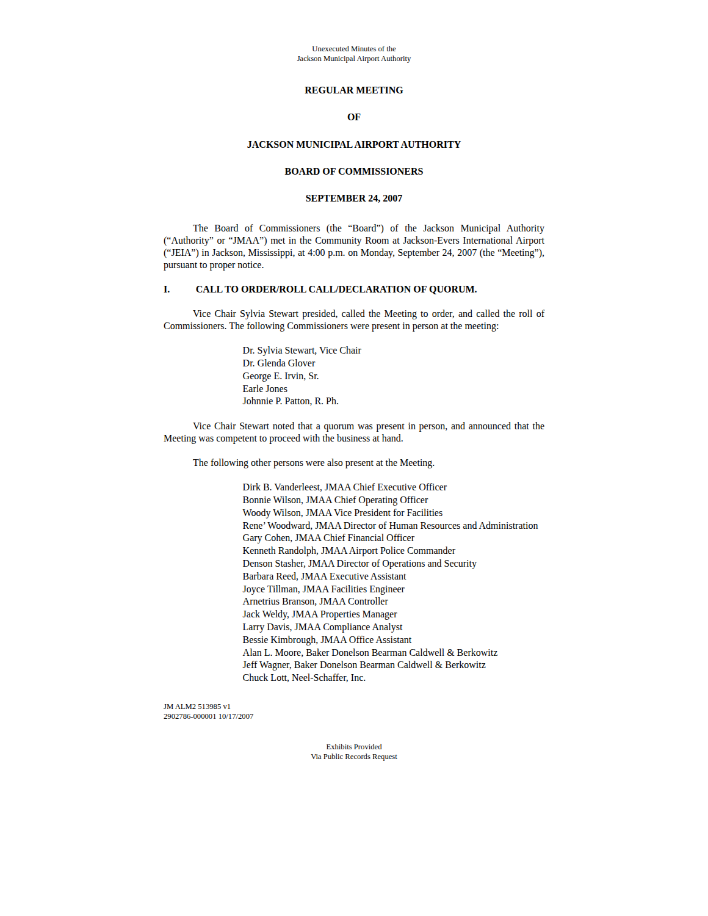Unexecuted Minutes of the
Jackson Municipal Airport Authority
REGULAR MEETING
OF
JACKSON MUNICIPAL AIRPORT AUTHORITY
BOARD OF COMMISSIONERS
SEPTEMBER 24, 2007
The Board of Commissioners (the “Board”) of the Jackson Municipal Authority (“Authority” or “JMAA”) met in the Community Room at Jackson-Evers International Airport (“JEIA”) in Jackson, Mississippi, at 4:00 p.m. on Monday, September 24, 2007 (the “Meeting”), pursuant to proper notice.
I. CALL TO ORDER/ROLL CALL/DECLARATION OF QUORUM.
Vice Chair Sylvia Stewart presided, called the Meeting to order, and called the roll of Commissioners. The following Commissioners were present in person at the meeting:
Dr. Sylvia Stewart, Vice Chair
Dr. Glenda Glover
George E. Irvin, Sr.
Earle Jones
Johnnie P. Patton, R. Ph.
Vice Chair Stewart noted that a quorum was present in person, and announced that the Meeting was competent to proceed with the business at hand.
The following other persons were also present at the Meeting.
Dirk B. Vanderleest, JMAA Chief Executive Officer
Bonnie Wilson, JMAA Chief Operating Officer
Woody Wilson, JMAA Vice President for Facilities
Rene’ Woodward, JMAA Director of Human Resources and Administration
Gary Cohen, JMAA Chief Financial Officer
Kenneth Randolph, JMAA Airport Police Commander
Denson Stasher, JMAA Director of Operations and Security
Barbara Reed, JMAA Executive Assistant
Joyce Tillman, JMAA Facilities Engineer
Arnetrius Branson, JMAA Controller
Jack Weldy, JMAA Properties Manager
Larry Davis, JMAA Compliance Analyst
Bessie Kimbrough, JMAA Office Assistant
Alan L. Moore, Baker Donelson Bearman Caldwell & Berkowitz
Jeff Wagner, Baker Donelson Bearman Caldwell & Berkowitz
Chuck Lott, Neel-Schaffer, Inc.
JM ALM2 513985 v1
2902786-000001 10/17/2007
Exhibits Provided
Via Public Records Request